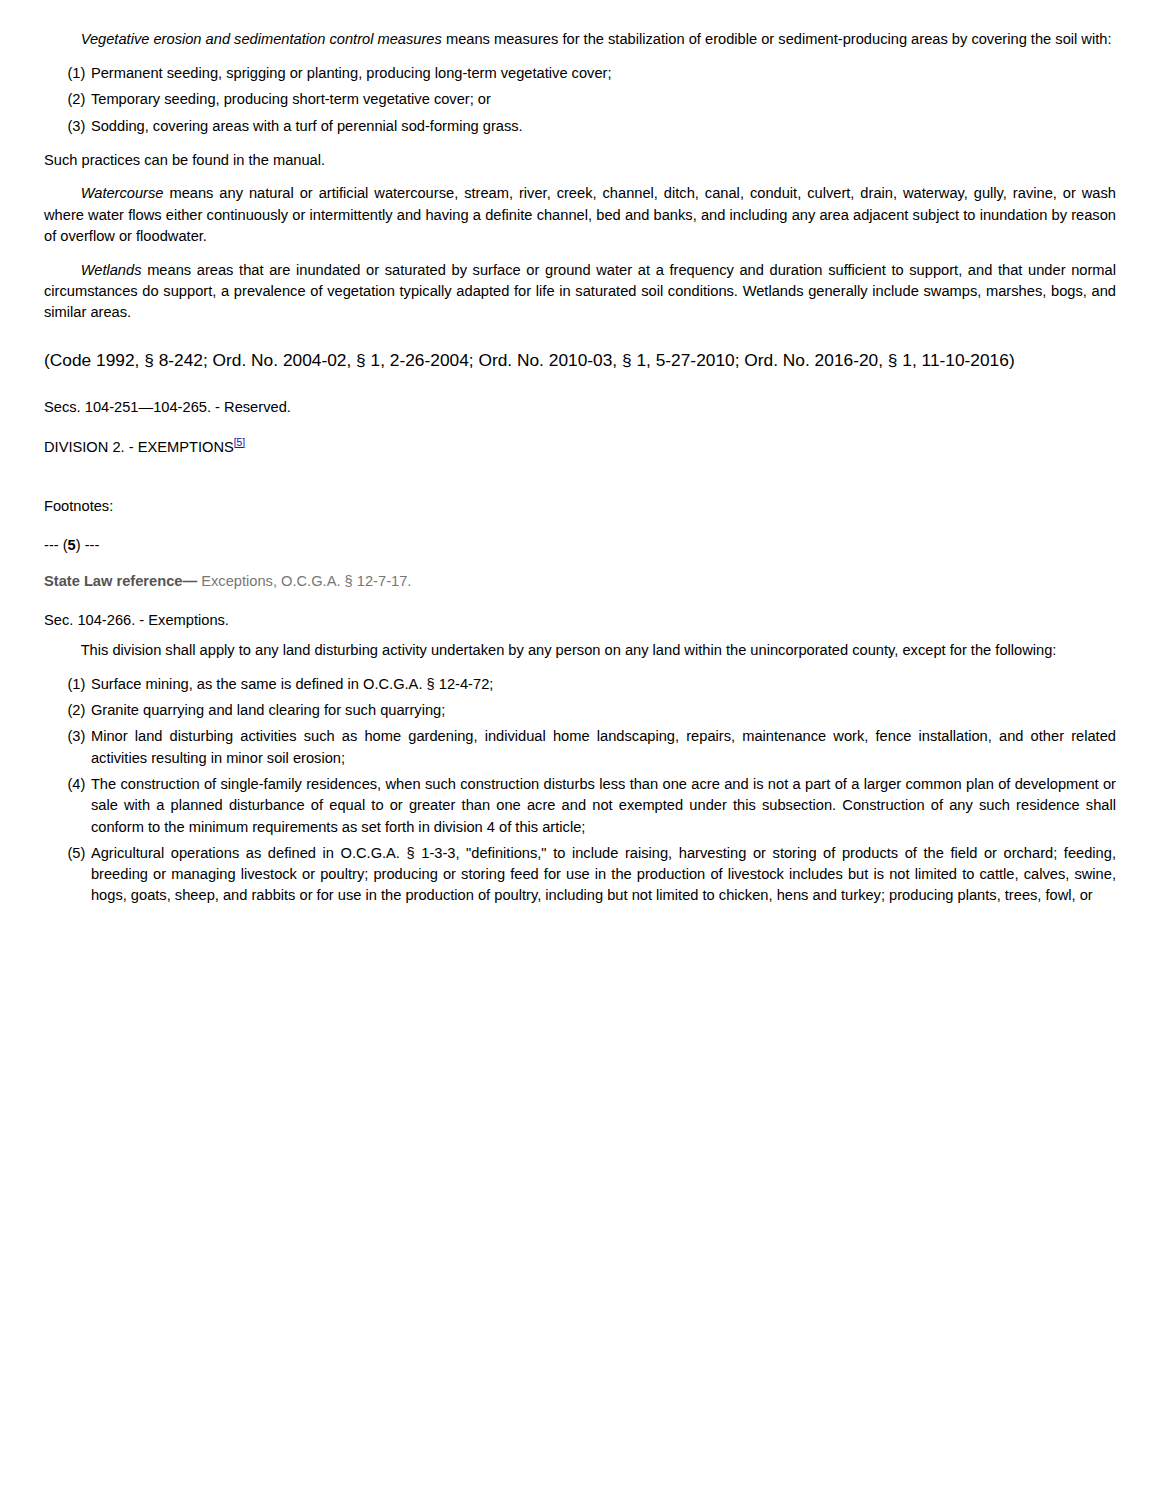Vegetative erosion and sedimentation control measures means measures for the stabilization of erodible or sediment-producing areas by covering the soil with:
(1) Permanent seeding, sprigging or planting, producing long-term vegetative cover;
(2) Temporary seeding, producing short-term vegetative cover; or
(3) Sodding, covering areas with a turf of perennial sod-forming grass.
Such practices can be found in the manual.
Watercourse means any natural or artificial watercourse, stream, river, creek, channel, ditch, canal, conduit, culvert, drain, waterway, gully, ravine, or wash where water flows either continuously or intermittently and having a definite channel, bed and banks, and including any area adjacent subject to inundation by reason of overflow or floodwater.
Wetlands means areas that are inundated or saturated by surface or ground water at a frequency and duration sufficient to support, and that under normal circumstances do support, a prevalence of vegetation typically adapted for life in saturated soil conditions. Wetlands generally include swamps, marshes, bogs, and similar areas.
(Code 1992, § 8-242; Ord. No. 2004-02, § 1, 2-26-2004; Ord. No. 2010-03, § 1, 5-27-2010; Ord. No. 2016-20, § 1, 11-10-2016)
Secs. 104-251—104-265. - Reserved.
DIVISION 2. - EXEMPTIONS[5]
Footnotes:
--- (5) ---
State Law reference— Exceptions, O.C.G.A. § 12-7-17.
Sec. 104-266. - Exemptions.
This division shall apply to any land disturbing activity undertaken by any person on any land within the unincorporated county, except for the following:
(1) Surface mining, as the same is defined in O.C.G.A. § 12-4-72;
(2) Granite quarrying and land clearing for such quarrying;
(3) Minor land disturbing activities such as home gardening, individual home landscaping, repairs, maintenance work, fence installation, and other related activities resulting in minor soil erosion;
(4) The construction of single-family residences, when such construction disturbs less than one acre and is not a part of a larger common plan of development or sale with a planned disturbance of equal to or greater than one acre and not exempted under this subsection. Construction of any such residence shall conform to the minimum requirements as set forth in division 4 of this article;
(5) Agricultural operations as defined in O.C.G.A. § 1-3-3, "definitions," to include raising, harvesting or storing of products of the field or orchard; feeding, breeding or managing livestock or poultry; producing or storing feed for use in the production of livestock includes but is not limited to cattle, calves, swine, hogs, goats, sheep, and rabbits or for use in the production of poultry, including but not limited to chicken, hens and turkey; producing plants, trees, fowl, or